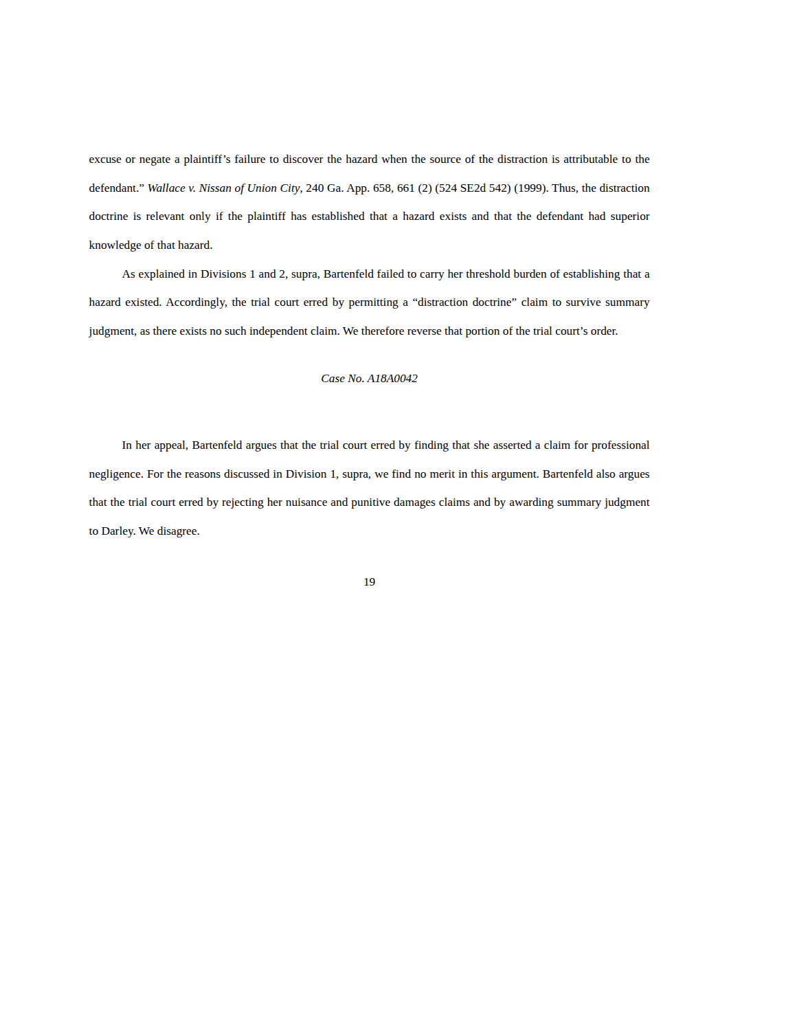excuse or negate a plaintiff’s failure to discover the hazard when the source of the distraction is attributable to the defendant.” Wallace v. Nissan of Union City, 240 Ga. App. 658, 661 (2) (524 SE2d 542) (1999). Thus, the distraction doctrine is relevant only if the plaintiff has established that a hazard exists and that the defendant had superior knowledge of that hazard.
As explained in Divisions 1 and 2, supra, Bartenfeld failed to carry her threshold burden of establishing that a hazard existed. Accordingly, the trial court erred by permitting a “distraction doctrine” claim to survive summary judgment, as there exists no such independent claim. We therefore reverse that portion of the trial court’s order.
Case No. A18A0042
In her appeal, Bartenfeld argues that the trial court erred by finding that she asserted a claim for professional negligence. For the reasons discussed in Division 1, supra, we find no merit in this argument. Bartenfeld also argues that the trial court erred by rejecting her nuisance and punitive damages claims and by awarding summary judgment to Darley. We disagree.
19